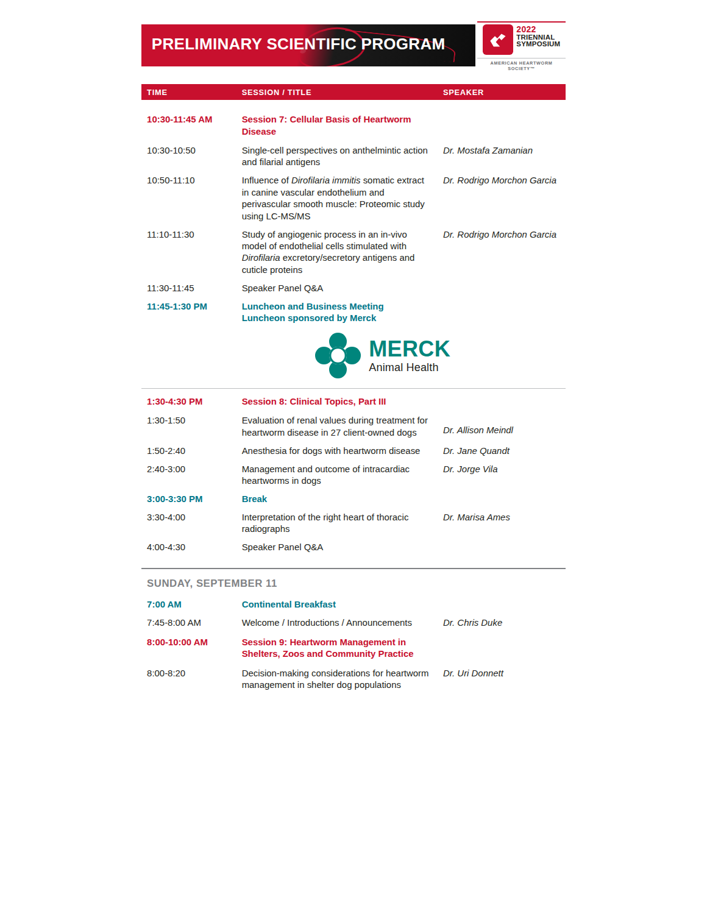PRELIMINARY SCIENTIFIC PROGRAM
2022
TRIENNIAL
SYMPOSIUM
AMERICAN HEARTWORM SOCIETY™
TIME
SESSION / TITLE
SPEAKER
10:30-11:45 AM
Session 7: Cellular Basis of Heartworm Disease
10:30-10:50
Single-cell perspectives on anthelmintic action and filarial antigens
Dr. Mostafa Zamanian
10:50-11:10
Influence of Dirofilaria immitis somatic extract in canine vascular endothelium and perivascular smooth muscle: Proteomic study using LC-MS/MS
Dr. Rodrigo Morchon Garcia
11:10-11:30
Study of angiogenic process in an in-vivo model of endothelial cells stimulated with Dirofilaria excretory/secretory antigens and cuticle proteins
Dr. Rodrigo Morchon Garcia
11:30-11:45
Speaker Panel Q&A
11:45-1:30 PM
Luncheon and Business Meeting
Luncheon sponsored by Merck
MERCK
Animal Health
1:30-4:30 PM
Session 8: Clinical Topics, Part III
1:30-1:50
Evaluation of renal values during treatment for heartworm disease in 27 client-owned dogs
Dr. Allison Meindl
1:50-2:40
Anesthesia for dogs with heartworm disease
Dr. Jane Quandt
2:40-3:00
Management and outcome of intracardiac heartworms in dogs
Dr. Jorge Vila
3:00-3:30 PM
Break
3:30-4:00
Interpretation of the right heart of thoracic radiographs
Dr. Marisa Ames
4:00-4:30
Speaker Panel Q&A
SUNDAY, SEPTEMBER 11
7:00 AM
Continental Breakfast
7:45-8:00 AM
Welcome / Introductions / Announcements
Dr. Chris Duke
8:00-10:00 AM
Session 9: Heartworm Management in Shelters, Zoos and Community Practice
8:00-8:20
Decision-making considerations for heartworm management in shelter dog populations
Dr. Uri Donnett